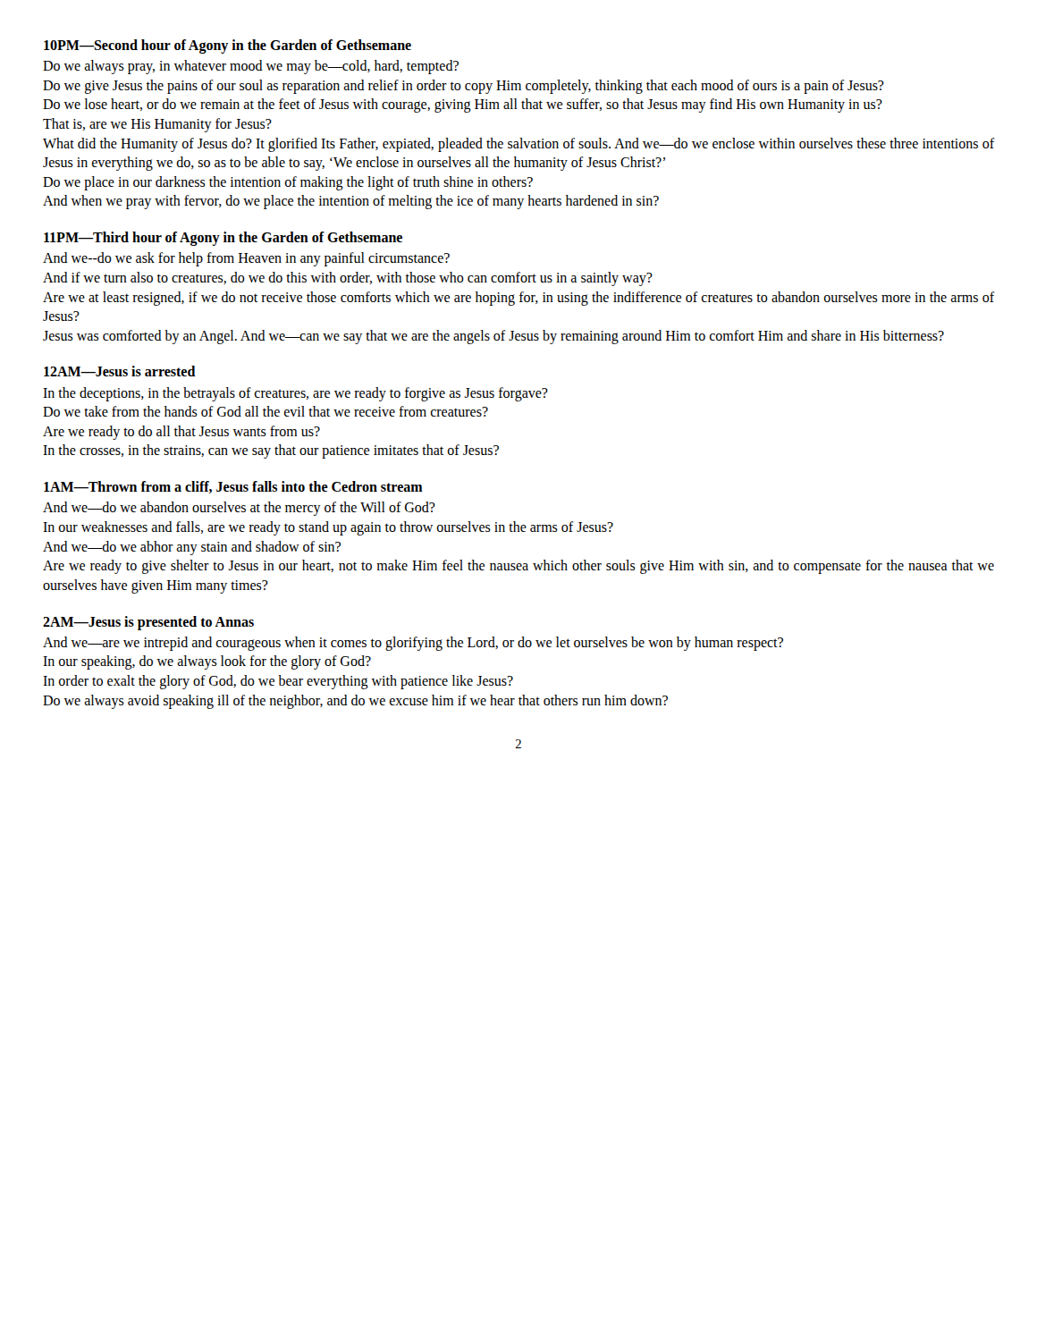10PM—Second hour of Agony in the Garden of Gethsemane
Do we always pray, in whatever mood we may be—cold, hard, tempted?
Do we give Jesus the pains of our soul as reparation and relief in order to copy Him completely, thinking that each mood of ours is a pain of Jesus?
Do we lose heart, or do we remain at the feet of Jesus with courage, giving Him all that we suffer, so that Jesus may find His own Humanity in us?
That is, are we His Humanity for Jesus?
What did the Humanity of Jesus do? It glorified Its Father, expiated, pleaded the salvation of souls. And we—do we enclose within ourselves these three intentions of Jesus in everything we do, so as to be able to say, ‘We enclose in ourselves all the humanity of Jesus Christ?’
Do we place in our darkness the intention of making the light of truth shine in others?
And when we pray with fervor, do we place the intention of melting the ice of many hearts hardened in sin?
11PM—Third hour of Agony in the Garden of Gethsemane
And we--do we ask for help from Heaven in any painful circumstance?
And if we turn also to creatures, do we do this with order, with those who can comfort us in a saintly way?
Are we at least resigned, if we do not receive those comforts which we are hoping for, in using the indifference of creatures to abandon ourselves more in the arms of Jesus?
Jesus was comforted by an Angel. And we—can we say that we are the angels of Jesus by remaining around Him to comfort Him and share in His bitterness?
12AM—Jesus is arrested
In the deceptions, in the betrayals of creatures, are we ready to forgive as Jesus forgave?
Do we take from the hands of God all the evil that we receive from creatures?
Are we ready to do all that Jesus wants from us?
In the crosses, in the strains, can we say that our patience imitates that of Jesus?
1AM—Thrown from a cliff, Jesus falls into the Cedron stream
And we—do we abandon ourselves at the mercy of the Will of God?
In our weaknesses and falls, are we ready to stand up again to throw ourselves in the arms of Jesus?
And we—do we abhor any stain and shadow of sin?
Are we ready to give shelter to Jesus in our heart, not to make Him feel the nausea which other souls give Him with sin, and to compensate for the nausea that we ourselves have given Him many times?
2AM—Jesus is presented to Annas
And we—are we intrepid and courageous when it comes to glorifying the Lord, or do we let ourselves be won by human respect?
In our speaking, do we always look for the glory of God?
In order to exalt the glory of God, do we bear everything with patience like Jesus?
Do we always avoid speaking ill of the neighbor, and do we excuse him if we hear that others run him down?
2